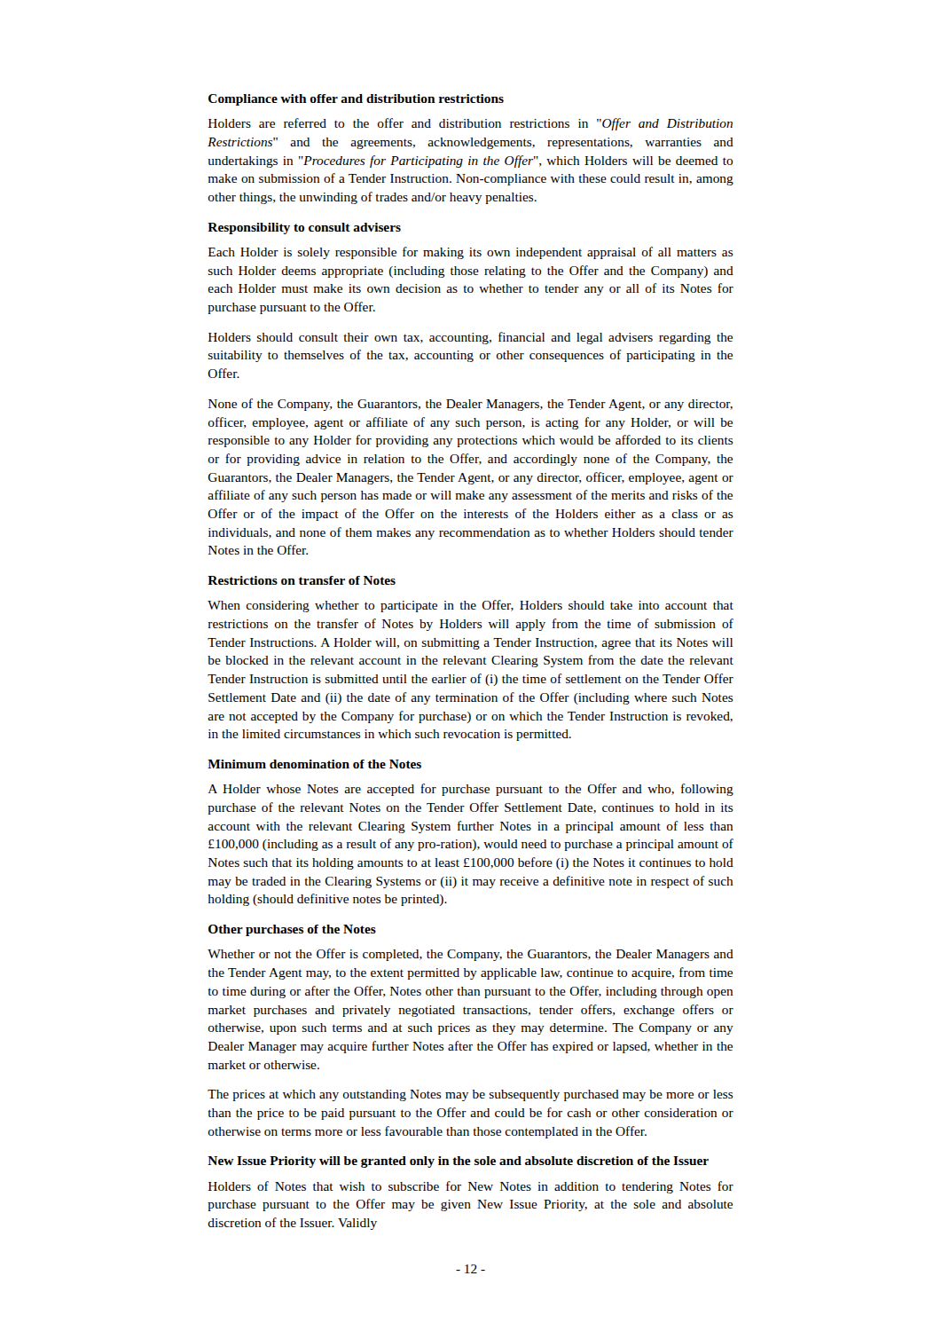Compliance with offer and distribution restrictions
Holders are referred to the offer and distribution restrictions in "Offer and Distribution Restrictions" and the agreements, acknowledgements, representations, warranties and undertakings in "Procedures for Participating in the Offer", which Holders will be deemed to make on submission of a Tender Instruction. Non-compliance with these could result in, among other things, the unwinding of trades and/or heavy penalties.
Responsibility to consult advisers
Each Holder is solely responsible for making its own independent appraisal of all matters as such Holder deems appropriate (including those relating to the Offer and the Company) and each Holder must make its own decision as to whether to tender any or all of its Notes for purchase pursuant to the Offer.
Holders should consult their own tax, accounting, financial and legal advisers regarding the suitability to themselves of the tax, accounting or other consequences of participating in the Offer.
None of the Company, the Guarantors, the Dealer Managers, the Tender Agent, or any director, officer, employee, agent or affiliate of any such person, is acting for any Holder, or will be responsible to any Holder for providing any protections which would be afforded to its clients or for providing advice in relation to the Offer, and accordingly none of the Company, the Guarantors, the Dealer Managers, the Tender Agent, or any director, officer, employee, agent or affiliate of any such person has made or will make any assessment of the merits and risks of the Offer or of the impact of the Offer on the interests of the Holders either as a class or as individuals, and none of them makes any recommendation as to whether Holders should tender Notes in the Offer.
Restrictions on transfer of Notes
When considering whether to participate in the Offer, Holders should take into account that restrictions on the transfer of Notes by Holders will apply from the time of submission of Tender Instructions. A Holder will, on submitting a Tender Instruction, agree that its Notes will be blocked in the relevant account in the relevant Clearing System from the date the relevant Tender Instruction is submitted until the earlier of (i) the time of settlement on the Tender Offer Settlement Date and (ii) the date of any termination of the Offer (including where such Notes are not accepted by the Company for purchase) or on which the Tender Instruction is revoked, in the limited circumstances in which such revocation is permitted.
Minimum denomination of the Notes
A Holder whose Notes are accepted for purchase pursuant to the Offer and who, following purchase of the relevant Notes on the Tender Offer Settlement Date, continues to hold in its account with the relevant Clearing System further Notes in a principal amount of less than £100,000 (including as a result of any pro-ration), would need to purchase a principal amount of Notes such that its holding amounts to at least £100,000 before (i) the Notes it continues to hold may be traded in the Clearing Systems or (ii) it may receive a definitive note in respect of such holding (should definitive notes be printed).
Other purchases of the Notes
Whether or not the Offer is completed, the Company, the Guarantors, the Dealer Managers and the Tender Agent may, to the extent permitted by applicable law, continue to acquire, from time to time during or after the Offer, Notes other than pursuant to the Offer, including through open market purchases and privately negotiated transactions, tender offers, exchange offers or otherwise, upon such terms and at such prices as they may determine. The Company or any Dealer Manager may acquire further Notes after the Offer has expired or lapsed, whether in the market or otherwise.
The prices at which any outstanding Notes may be subsequently purchased may be more or less than the price to be paid pursuant to the Offer and could be for cash or other consideration or otherwise on terms more or less favourable than those contemplated in the Offer.
New Issue Priority will be granted only in the sole and absolute discretion of the Issuer
Holders of Notes that wish to subscribe for New Notes in addition to tendering Notes for purchase pursuant to the Offer may be given New Issue Priority, at the sole and absolute discretion of the Issuer. Validly
- 12 -